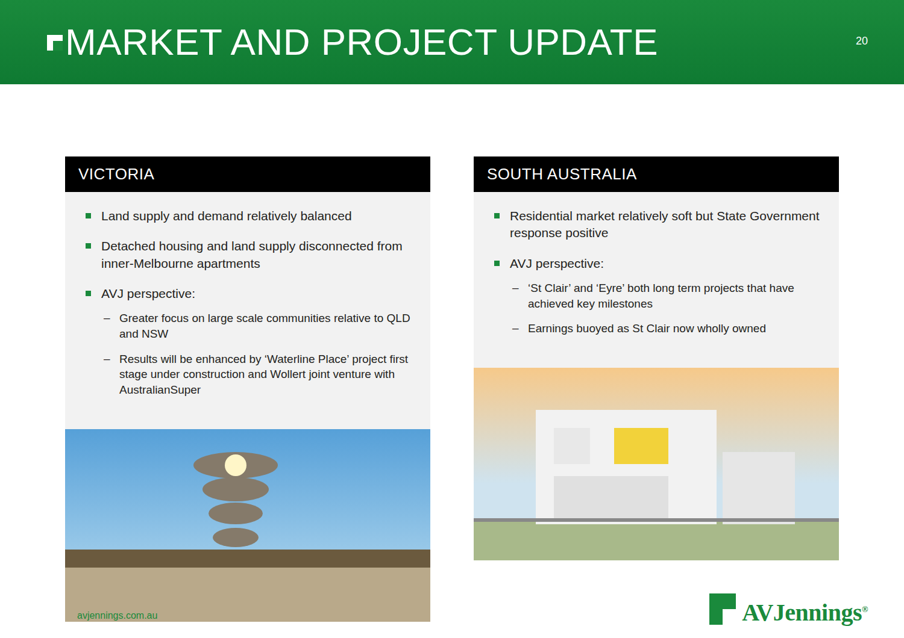MARKET AND PROJECT UPDATE
20
VICTORIA
Land supply and demand relatively balanced
Detached housing and land supply disconnected from inner-Melbourne apartments
AVJ perspective:
Greater focus on large scale communities relative to QLD and NSW
Results will be enhanced by ‘Waterline Place’ project first stage under construction and Wollert joint venture with AustralianSuper
SOUTH AUSTRALIA
Residential market relatively soft but State Government response positive
AVJ perspective:
‘St Clair’ and ‘Eyre’ both long term projects that have achieved key milestones
Earnings buoyed as St Clair now wholly owned
avjennings.com.au
AVJennings®